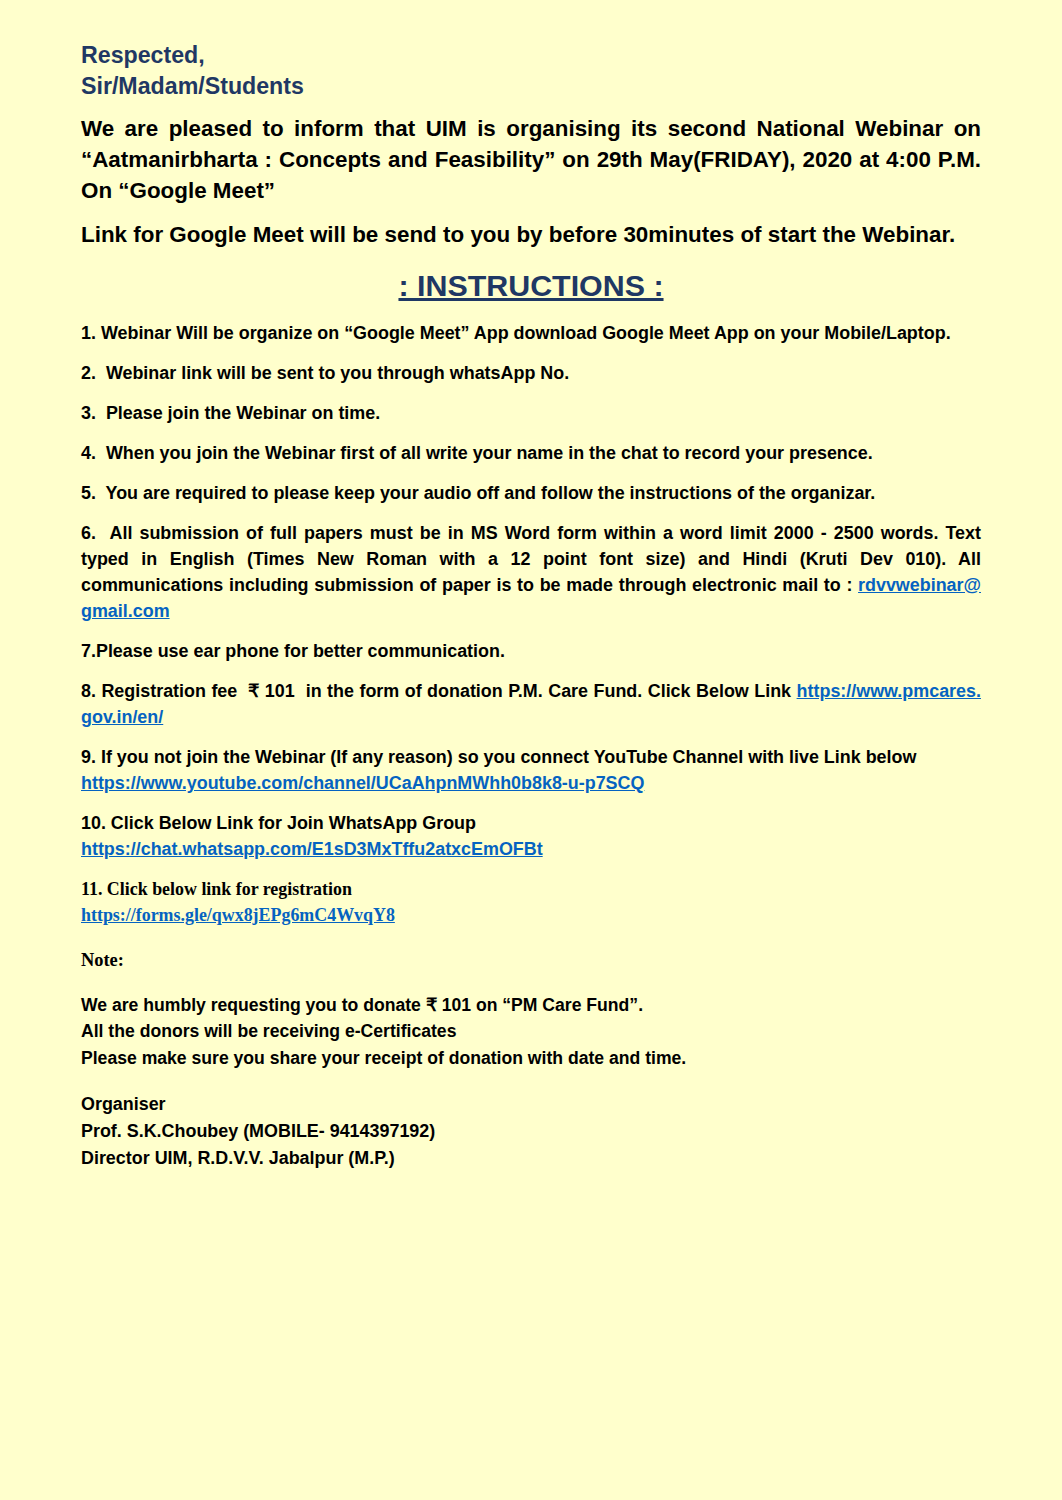Respected,
Sir/Madam/Students
We are pleased to inform that UIM is organising its second National Webinar on “Aatmanirbharta : Concepts and Feasibility” on 29th May(FRIDAY), 2020 at 4:00 P.M. On “Google Meet”
Link for Google Meet will be send to you by before 30minutes of start the Webinar.
: INSTRUCTIONS :
1. Webinar Will be organize on “Google Meet” App download Google Meet App on your Mobile/Laptop.
2. Webinar link will be sent to you through whatsApp No.
3. Please join the Webinar on time.
4. When you join the Webinar first of all write your name in the chat to record your presence.
5. You are required to please keep your audio off and follow the instructions of the organizar.
6. All submission of full papers must be in MS Word form within a word limit 2000 - 2500 words. Text typed in English (Times New Roman with a 12 point font size) and Hindi (Kruti Dev 010). All communications including submission of paper is to be made through electronic mail to : rdvvwebinar@gmail.com
7.Please use ear phone for better communication.
8. Registration fee ₹ 101 in the form of donation P.M. Care Fund. Click Below Link https://www.pmcares.gov.in/en/
9. If you not join the Webinar (If any reason) so you connect YouTube Channel with live Link below
https://www.youtube.com/channel/UCaAhpnMWhh0b8k8-u-p7SCQ
10. Click Below Link for Join WhatsApp Group
https://chat.whatsapp.com/E1sD3MxTffu2atxcEmOFBt
11. Click below link for registration
https://forms.gle/qwx8jEPg6mC4WvqY8
Note:
We are humbly requesting you to donate ₹ 101 on “PM Care Fund”.
All the donors will be receiving e-Certificates
Please make sure you share your receipt of donation with date and time.
Organiser
Prof. S.K.Choubey (MOBILE- 9414397192)
Director UIM, R.D.V.V. Jabalpur (M.P.)